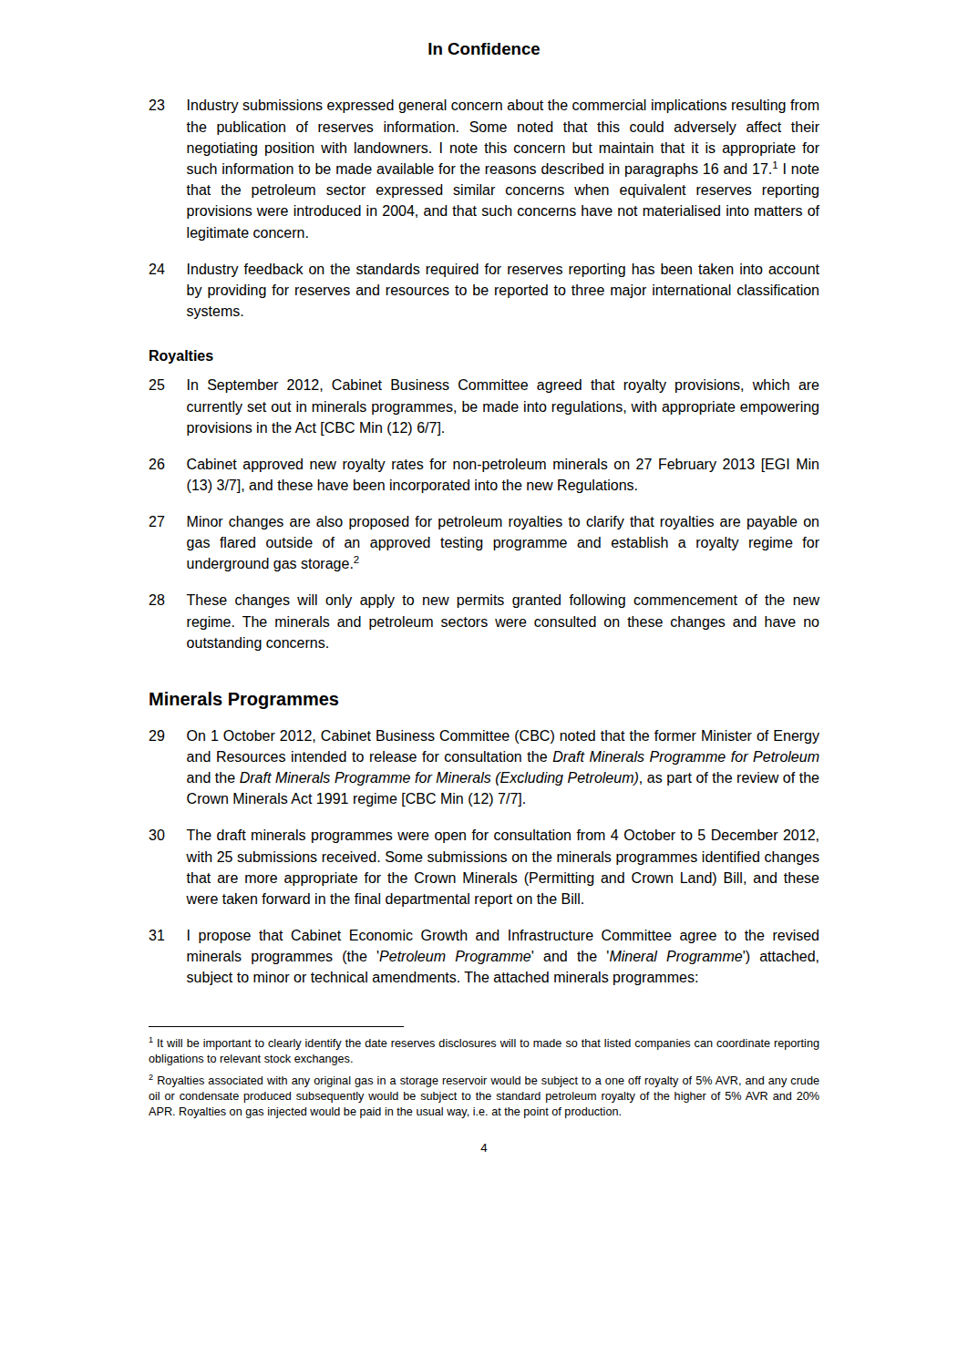In Confidence
23
Industry submissions expressed general concern about the commercial implications resulting from the publication of reserves information. Some noted that this could adversely affect their negotiating position with landowners. I note this concern but maintain that it is appropriate for such information to be made available for the reasons described in paragraphs 16 and 17.1 I note that the petroleum sector expressed similar concerns when equivalent reserves reporting provisions were introduced in 2004, and that such concerns have not materialised into matters of legitimate concern.
24
Industry feedback on the standards required for reserves reporting has been taken into account by providing for reserves and resources to be reported to three major international classification systems.
Royalties
25
In September 2012, Cabinet Business Committee agreed that royalty provisions, which are currently set out in minerals programmes, be made into regulations, with appropriate empowering provisions in the Act [CBC Min (12) 6/7].
26
Cabinet approved new royalty rates for non-petroleum minerals on 27 February 2013 [EGI Min (13) 3/7], and these have been incorporated into the new Regulations.
27
Minor changes are also proposed for petroleum royalties to clarify that royalties are payable on gas flared outside of an approved testing programme and establish a royalty regime for underground gas storage.2
28
These changes will only apply to new permits granted following commencement of the new regime. The minerals and petroleum sectors were consulted on these changes and have no outstanding concerns.
Minerals Programmes
29
On 1 October 2012, Cabinet Business Committee (CBC) noted that the former Minister of Energy and Resources intended to release for consultation the Draft Minerals Programme for Petroleum and the Draft Minerals Programme for Minerals (Excluding Petroleum), as part of the review of the Crown Minerals Act 1991 regime [CBC Min (12) 7/7].
30
The draft minerals programmes were open for consultation from 4 October to 5 December 2012, with 25 submissions received. Some submissions on the minerals programmes identified changes that are more appropriate for the Crown Minerals (Permitting and Crown Land) Bill, and these were taken forward in the final departmental report on the Bill.
31
I propose that Cabinet Economic Growth and Infrastructure Committee agree to the revised minerals programmes (the 'Petroleum Programme' and the 'Mineral Programme') attached, subject to minor or technical amendments. The attached minerals programmes:
1 It will be important to clearly identify the date reserves disclosures will to made so that listed companies can coordinate reporting obligations to relevant stock exchanges.
2 Royalties associated with any original gas in a storage reservoir would be subject to a one off royalty of 5% AVR, and any crude oil or condensate produced subsequently would be subject to the standard petroleum royalty of the higher of 5% AVR and 20% APR. Royalties on gas injected would be paid in the usual way, i.e. at the point of production.
4